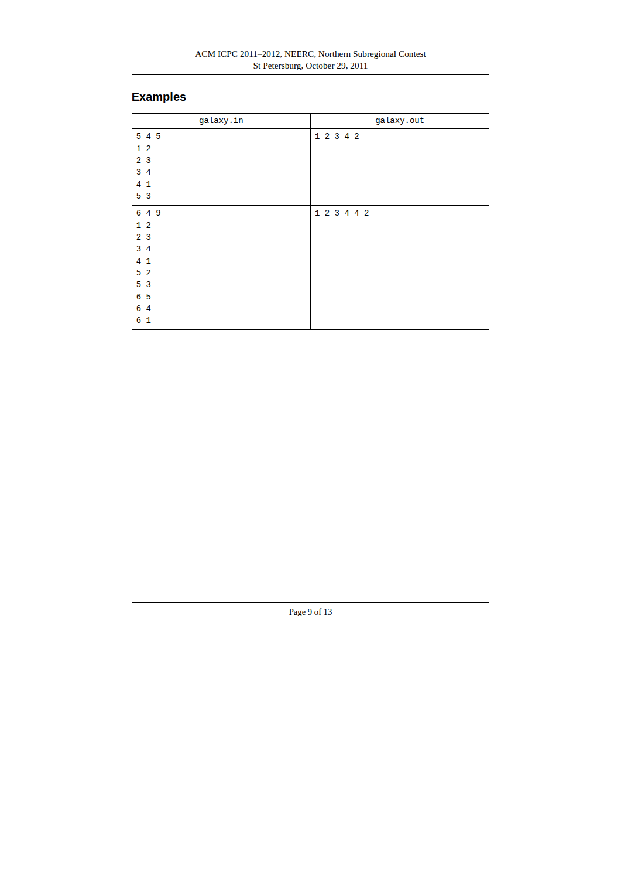ACM ICPC 2011–2012, NEERC, Northern Subregional Contest St Petersburg, October 29, 2011
Examples
| galaxy.in | galaxy.out |
| --- | --- |
| 5 4 5 1 2 2 3 3 4 4 1 5 3 | 1 2 3 4 2 |
| 6 4 9 1 2 2 3 3 4 4 1 5 2 5 3 6 5 6 4 6 1 | 1 2 3 4 4 2 |
Page 9 of 13